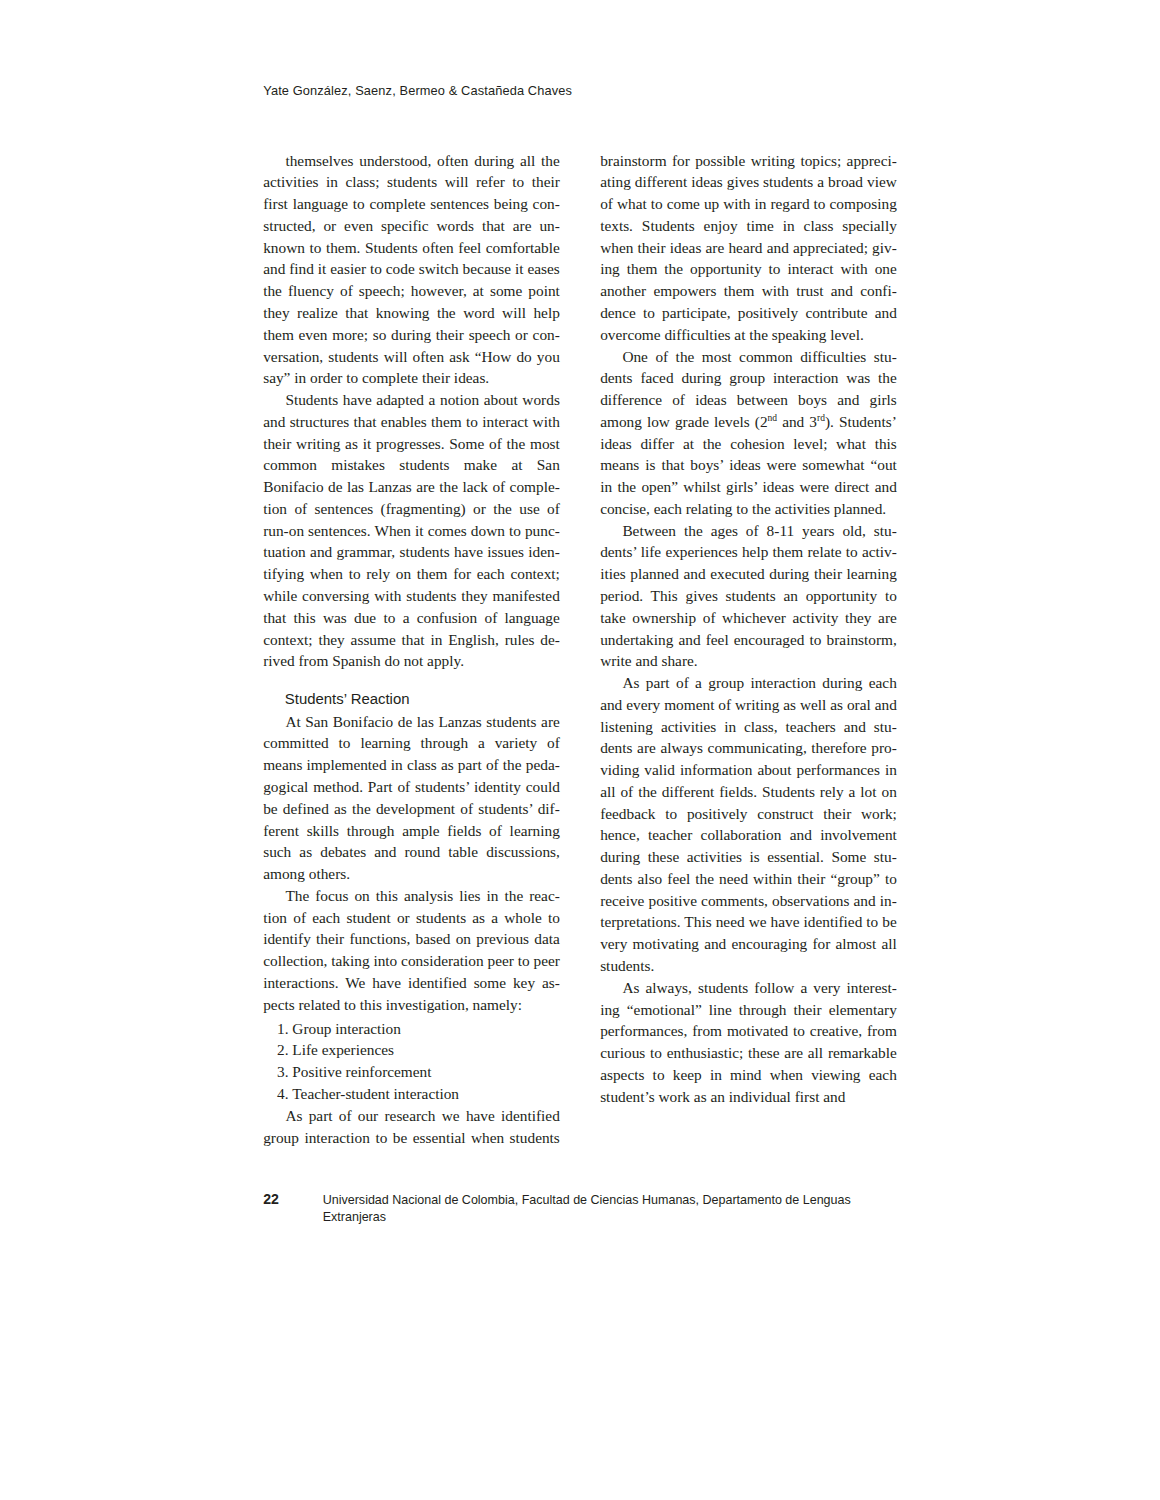Yate González, Saenz, Bermeo & Castañeda Chaves
themselves understood, often during all the activities in class; students will refer to their first language to complete sentences being constructed, or even specific words that are unknown to them. Students often feel comfortable and find it easier to code switch because it eases the fluency of speech; however, at some point they realize that knowing the word will help them even more; so during their speech or conversation, students will often ask “How do you say” in order to complete their ideas.
Students have adapted a notion about words and structures that enables them to interact with their writing as it progresses. Some of the most common mistakes students make at San Bonifacio de las Lanzas are the lack of completion of sentences (fragmenting) or the use of run-on sentences. When it comes down to punctuation and grammar, students have issues identifying when to rely on them for each context; while conversing with students they manifested that this was due to a confusion of language context; they assume that in English, rules derived from Spanish do not apply.
Students’ Reaction
At San Bonifacio de las Lanzas students are committed to learning through a variety of means implemented in class as part of the pedagogical method. Part of students’ identity could be defined as the development of students’ different skills through ample fields of learning such as debates and round table discussions, among others.
The focus on this analysis lies in the reaction of each student or students as a whole to identify their functions, based on previous data collection, taking into consideration peer to peer interactions. We have identified some key aspects related to this investigation, namely:
Group interaction
Life experiences
Positive reinforcement
Teacher-student interaction
As part of our research we have identified group interaction to be essential when students brainstorm for possible writing topics; appreciating different ideas gives students a broad view of what to come up with in regard to composing texts. Students enjoy time in class specially when their ideas are heard and appreciated; giving them the opportunity to interact with one another empowers them with trust and confidence to participate, positively contribute and overcome difficulties at the speaking level.
One of the most common difficulties students faced during group interaction was the difference of ideas between boys and girls among low grade levels (2nd and 3rd). Students’ ideas differ at the cohesion level; what this means is that boys’ ideas were somewhat “out in the open” whilst girls’ ideas were direct and concise, each relating to the activities planned.
Between the ages of 8-11 years old, students’ life experiences help them relate to activities planned and executed during their learning period. This gives students an opportunity to take ownership of whichever activity they are undertaking and feel encouraged to brainstorm, write and share.
As part of a group interaction during each and every moment of writing as well as oral and listening activities in class, teachers and students are always communicating, therefore providing valid information about performances in all of the different fields. Students rely a lot on feedback to positively construct their work; hence, teacher collaboration and involvement during these activities is essential. Some students also feel the need within their “group” to receive positive comments, observations and interpretations. This need we have identified to be very motivating and encouraging for almost all students.
As always, students follow a very interesting “emotional” line through their elementary performances, from motivated to creative, from curious to enthusiastic; these are all remarkable aspects to keep in mind when viewing each student’s work as an individual first and
22
Universidad Nacional de Colombia, Facultad de Ciencias Humanas, Departamento de Lenguas Extranjeras